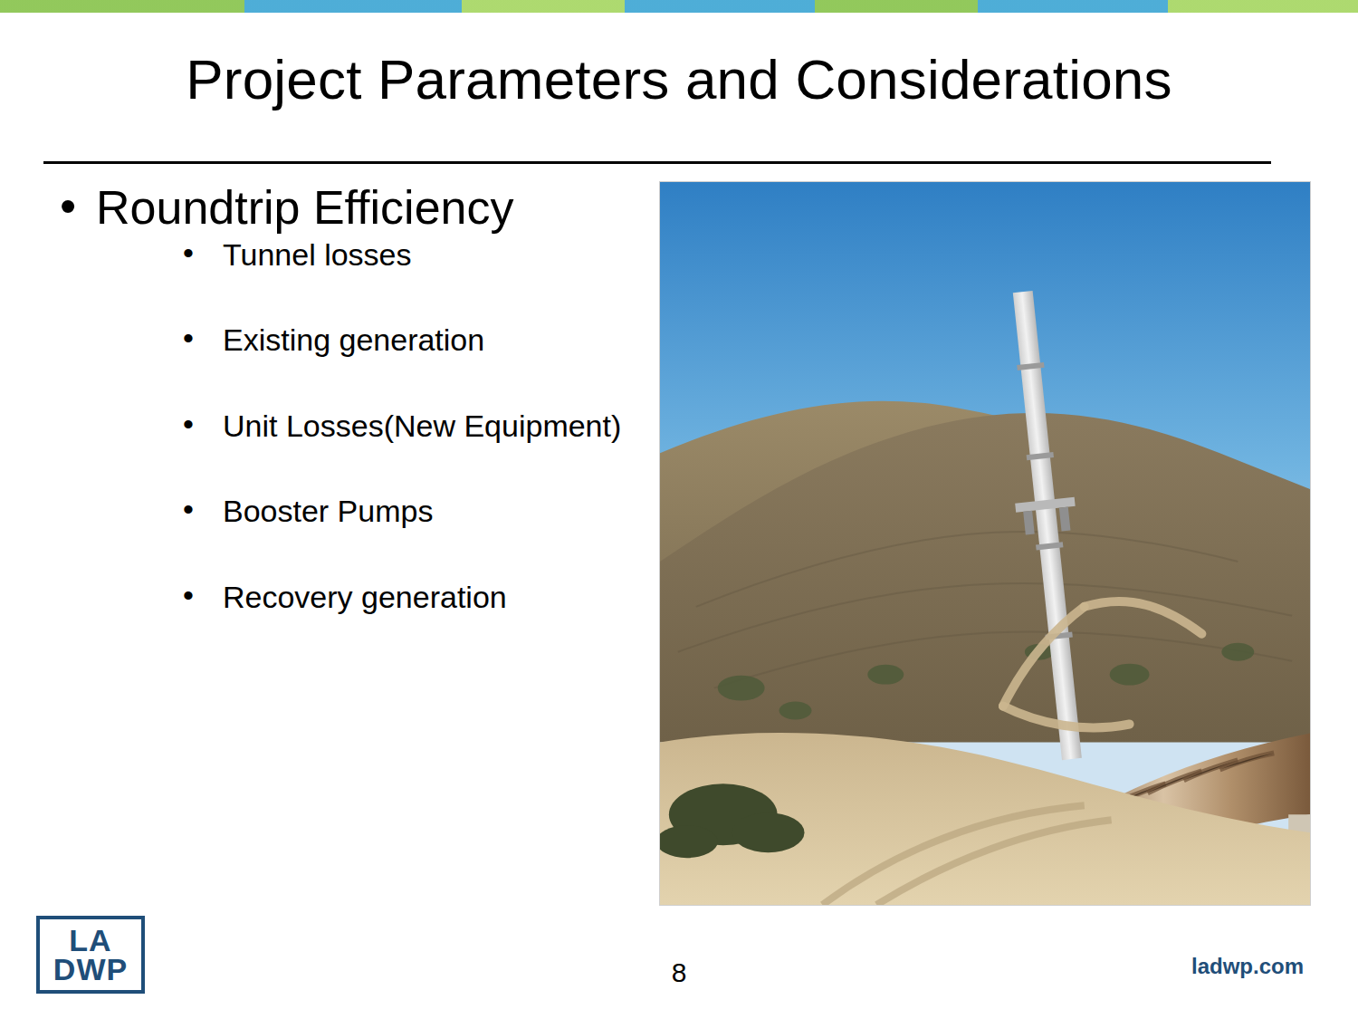Project Parameters and Considerations
Roundtrip Efficiency
Tunnel losses
Existing generation
Unit Losses(New Equipment)
Booster Pumps
Recovery generation
LA DWP
8
ladwp.com